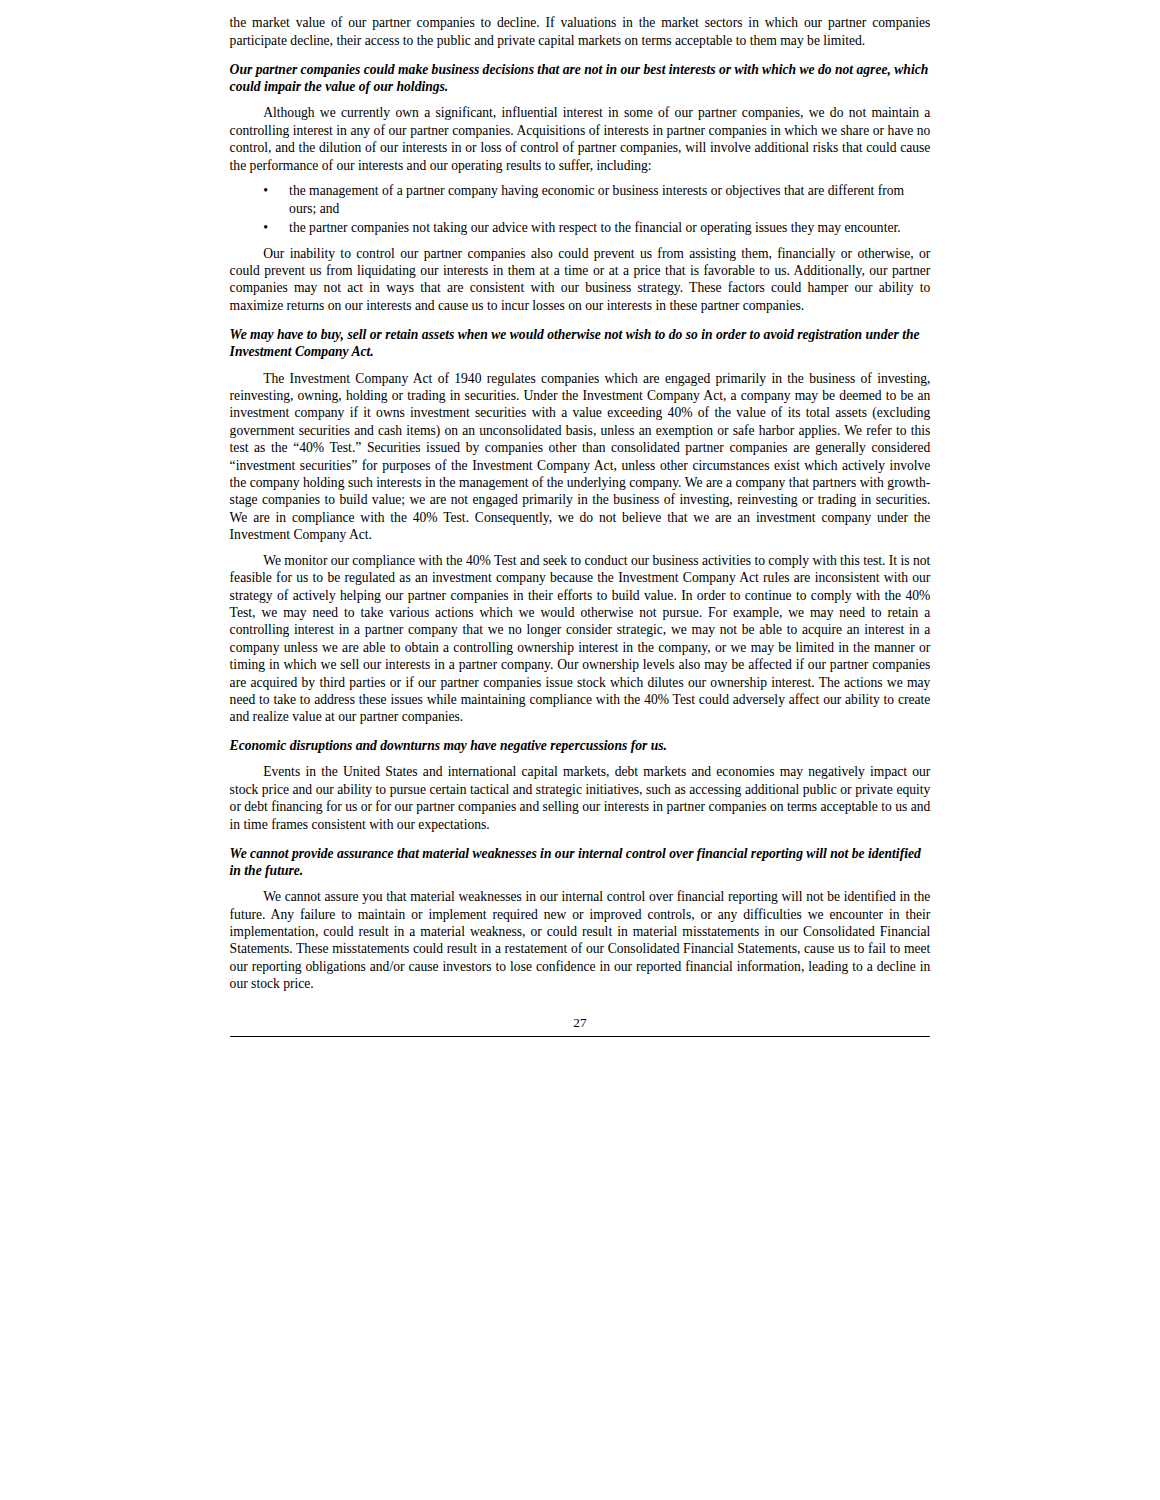the market value of our partner companies to decline. If valuations in the market sectors in which our partner companies participate decline, their access to the public and private capital markets on terms acceptable to them may be limited.
Our partner companies could make business decisions that are not in our best interests or with which we do not agree, which could impair the value of our holdings.
Although we currently own a significant, influential interest in some of our partner companies, we do not maintain a controlling interest in any of our partner companies. Acquisitions of interests in partner companies in which we share or have no control, and the dilution of our interests in or loss of control of partner companies, will involve additional risks that could cause the performance of our interests and our operating results to suffer, including:
the management of a partner company having economic or business interests or objectives that are different from ours; and
the partner companies not taking our advice with respect to the financial or operating issues they may encounter.
Our inability to control our partner companies also could prevent us from assisting them, financially or otherwise, or could prevent us from liquidating our interests in them at a time or at a price that is favorable to us. Additionally, our partner companies may not act in ways that are consistent with our business strategy. These factors could hamper our ability to maximize returns on our interests and cause us to incur losses on our interests in these partner companies.
We may have to buy, sell or retain assets when we would otherwise not wish to do so in order to avoid registration under the Investment Company Act.
The Investment Company Act of 1940 regulates companies which are engaged primarily in the business of investing, reinvesting, owning, holding or trading in securities. Under the Investment Company Act, a company may be deemed to be an investment company if it owns investment securities with a value exceeding 40% of the value of its total assets (excluding government securities and cash items) on an unconsolidated basis, unless an exemption or safe harbor applies. We refer to this test as the “40% Test.” Securities issued by companies other than consolidated partner companies are generally considered “investment securities” for purposes of the Investment Company Act, unless other circumstances exist which actively involve the company holding such interests in the management of the underlying company. We are a company that partners with growth-stage companies to build value; we are not engaged primarily in the business of investing, reinvesting or trading in securities. We are in compliance with the 40% Test. Consequently, we do not believe that we are an investment company under the Investment Company Act.
We monitor our compliance with the 40% Test and seek to conduct our business activities to comply with this test. It is not feasible for us to be regulated as an investment company because the Investment Company Act rules are inconsistent with our strategy of actively helping our partner companies in their efforts to build value. In order to continue to comply with the 40% Test, we may need to take various actions which we would otherwise not pursue. For example, we may need to retain a controlling interest in a partner company that we no longer consider strategic, we may not be able to acquire an interest in a company unless we are able to obtain a controlling ownership interest in the company, or we may be limited in the manner or timing in which we sell our interests in a partner company. Our ownership levels also may be affected if our partner companies are acquired by third parties or if our partner companies issue stock which dilutes our ownership interest. The actions we may need to take to address these issues while maintaining compliance with the 40% Test could adversely affect our ability to create and realize value at our partner companies.
Economic disruptions and downturns may have negative repercussions for us.
Events in the United States and international capital markets, debt markets and economies may negatively impact our stock price and our ability to pursue certain tactical and strategic initiatives, such as accessing additional public or private equity or debt financing for us or for our partner companies and selling our interests in partner companies on terms acceptable to us and in time frames consistent with our expectations.
We cannot provide assurance that material weaknesses in our internal control over financial reporting will not be identified in the future.
We cannot assure you that material weaknesses in our internal control over financial reporting will not be identified in the future. Any failure to maintain or implement required new or improved controls, or any difficulties we encounter in their implementation, could result in a material weakness, or could result in material misstatements in our Consolidated Financial Statements. These misstatements could result in a restatement of our Consolidated Financial Statements, cause us to fail to meet our reporting obligations and/or cause investors to lose confidence in our reported financial information, leading to a decline in our stock price.
27